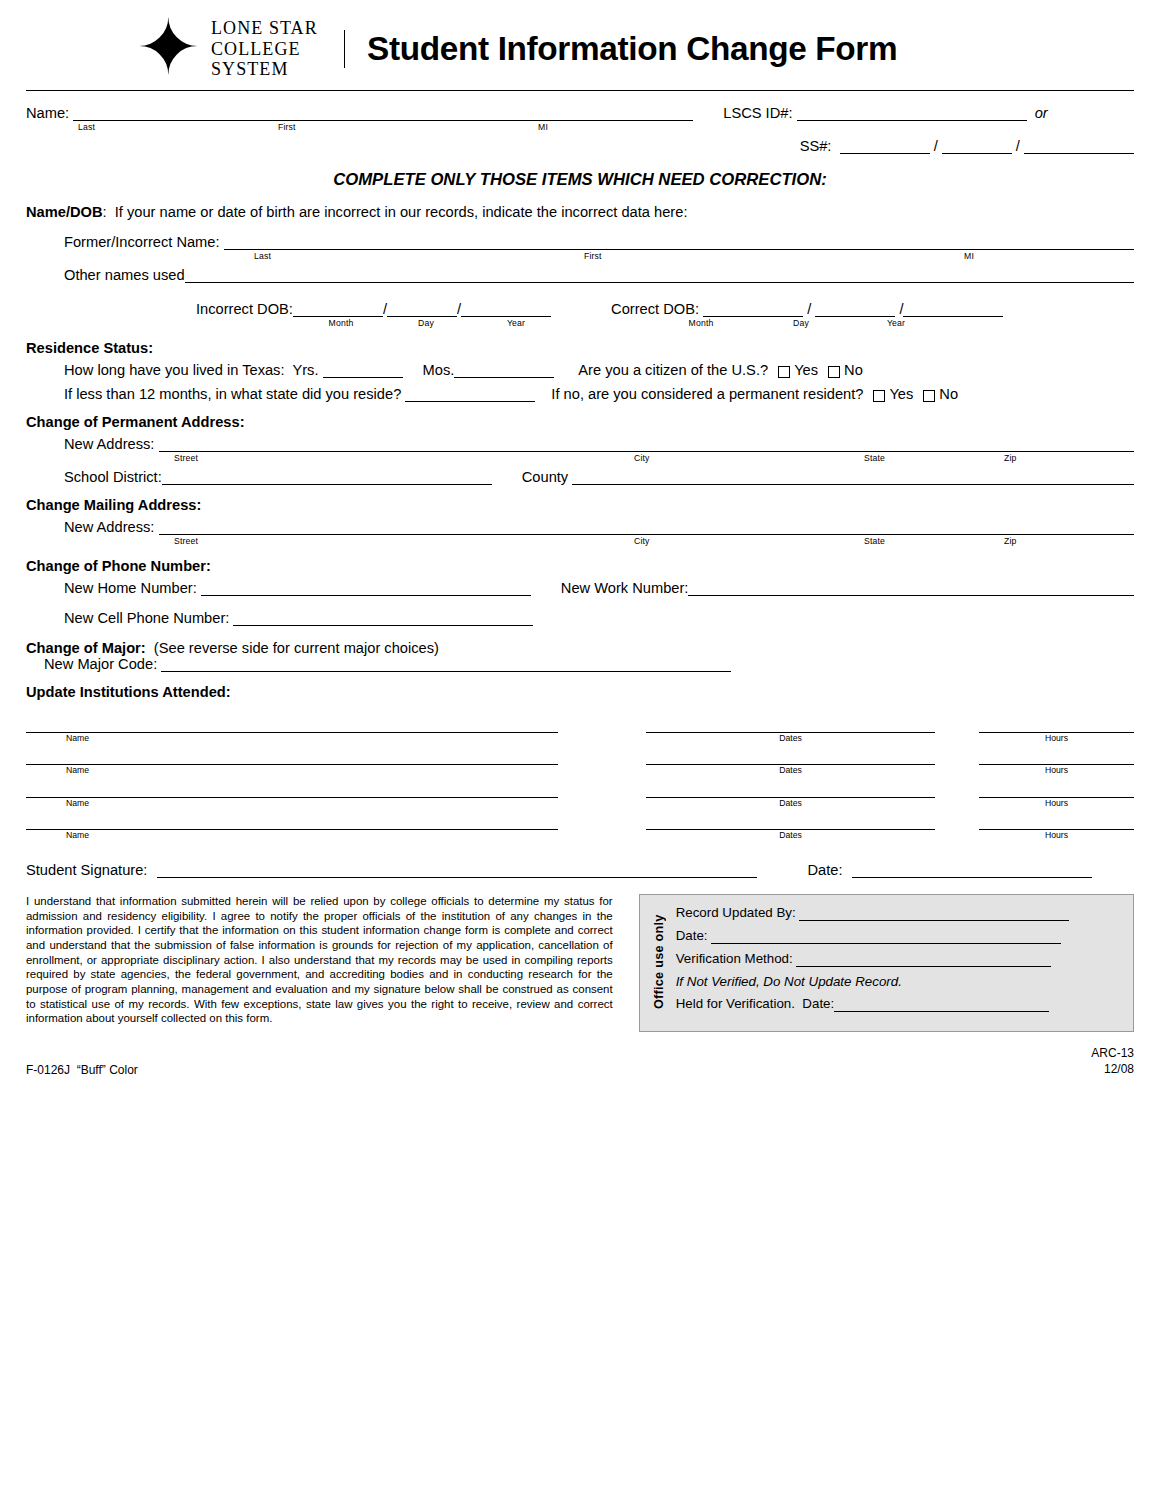✦
Lone Star
College
System
Student Information Change Form
Name: LSCS ID#: or
Last First MI
SS#: / /
COMPLETE ONLY THOSE ITEMS WHICH NEED CORRECTION:
Name/DOB: If your name or date of birth are incorrect in our records, indicate the incorrect data here:
Former/Incorrect Name:
Last First MI
Other names used
Incorrect DOB: / / Correct DOB: / /
Month Day Year Month Day Year
Residence Status:
How long have you lived in Texas: Yrs. Mos. Are you a citizen of the U.S.? Yes No
If less than 12 months, in what state did you reside? If no, are you considered a permanent resident? Yes No
Change of Permanent Address:
New Address:
Street City State Zip
School District: County
Change Mailing Address:
New Address:
Street City State Zip
Change of Phone Number:
New Home Number: New Work Number:
New Cell Phone Number:
Change of Major: (See reverse side for current major choices) New Major Code:
Update Institutions Attended:
| Name | | Dates | | Hours |
| Name | | Dates | | Hours |
| Name | | Dates | | Hours |
| Name | | Dates | | Hours |
Student Signature: Date:
I understand that information submitted herein will be relied upon by college officials to determine my status for admission and residency eligibility. I agree to notify the proper officials of the institution of any changes in the information provided. I certify that the information on this student information change form is complete and correct and understand that the submission of false information is grounds for rejection of my application, cancellation of enrollment, or appropriate disciplinary action. I also understand that my records may be used in compiling reports required by state agencies, the federal government, and accrediting bodies and in conducting research for the purpose of program planning, management and evaluation and my signature below shall be construed as consent to statistical use of my records. With few exceptions, state law gives you the right to receive, review and correct information about yourself collected on this form.
Office use only
Record Updated By:
Date:
Verification Method:
If Not Verified, Do Not Update Record.
Held for Verification. Date:
F-0126J “Buff” Color
ARC-13
12/08